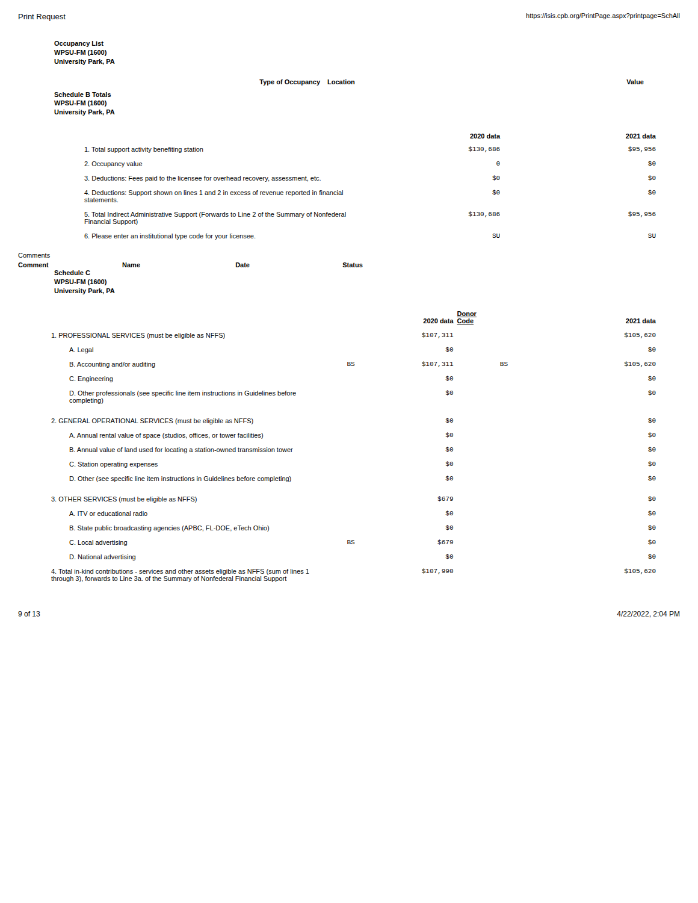Print Request
https://isis.cpb.org/PrintPage.aspx?printpage=SchAll
Occupancy List
WPSU-FM (1600)
University Park, PA
| Type of Occupancy | Location | Value |
Schedule B Totals
WPSU-FM (1600)
University Park, PA
| | 2020 data | 2021 data |
| 1. Total support activity benefiting station | $130,686 | $95,956 |
| 2. Occupancy value | 0 | $0 |
| 3. Deductions: Fees paid to the licensee for overhead recovery, assessment, etc. | $0 | $0 |
| 4. Deductions: Support shown on lines 1 and 2 in excess of revenue reported in financial statements. | $0 | $0 |
| 5. Total Indirect Administrative Support (Forwards to Line 2 of the Summary of Nonfederal Financial Support) | $130,686 | $95,956 |
| 6. Please enter an institutional type code for your licensee. | SU | SU |
Comments
Comment Name Date Status
Schedule C
WPSU-FM (1600)
University Park, PA
| | | 2020 data | Donor Code | 2021 data |
| 1. PROFESSIONAL SERVICES (must be eligible as NFFS) | | $107,311 | | $105,620 |
| A. Legal | | $0 | | $0 |
| B. Accounting and/or auditing | BS | $107,311 | BS | $105,620 |
| C. Engineering | | $0 | | $0 |
| D. Other professionals (see specific line item instructions in Guidelines before completing) | | $0 | | $0 |
| 2. GENERAL OPERATIONAL SERVICES (must be eligible as NFFS) | | $0 | | $0 |
| A. Annual rental value of space (studios, offices, or tower facilities) | | $0 | | $0 |
| B. Annual value of land used for locating a station-owned transmission tower | | $0 | | $0 |
| C. Station operating expenses | | $0 | | $0 |
| D. Other (see specific line item instructions in Guidelines before completing) | | $0 | | $0 |
| 3. OTHER SERVICES (must be eligible as NFFS) | | $679 | | $0 |
| A. ITV or educational radio | | $0 | | $0 |
| B. State public broadcasting agencies (APBC, FL-DOE, eTech Ohio) | | $0 | | $0 |
| C. Local advertising | BS | $679 | | $0 |
| D. National advertising | | $0 | | $0 |
| 4. Total in-kind contributions - services and other assets eligible as NFFS (sum of lines 1 through 3), forwards to Line 3a. of the Summary of Nonfederal Financial Support | | $107,990 | | $105,620 |
9 of 13
4/22/2022, 2:04 PM